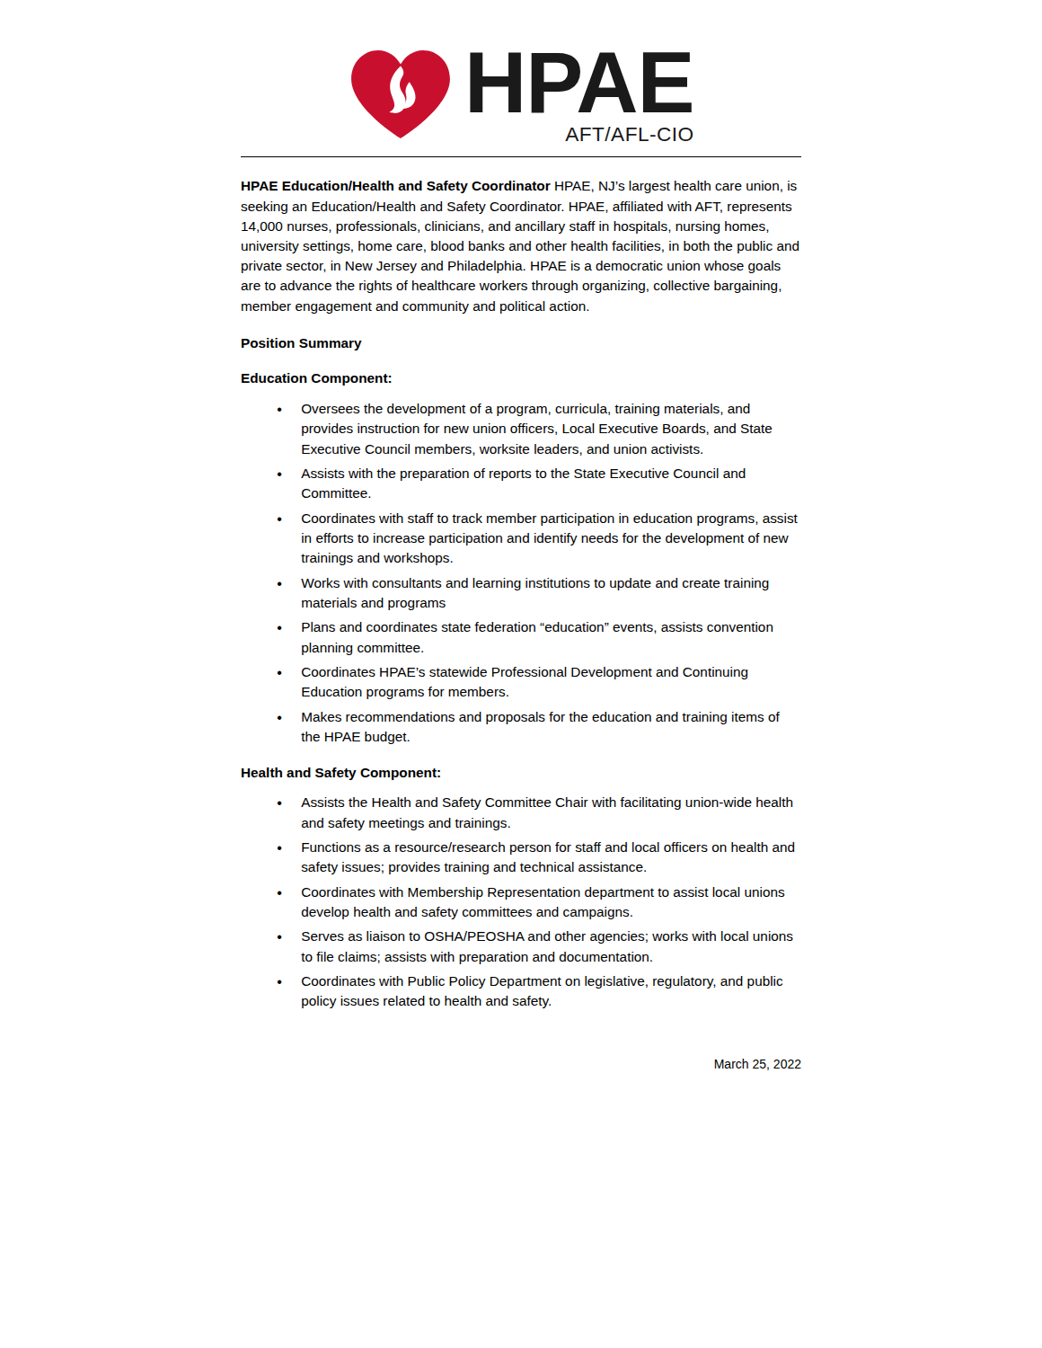HPAE AFT/AFL-CIO
HPAE Education/Health and Safety Coordinator HPAE, NJ’s largest health care union, is seeking an Education/Health and Safety Coordinator. HPAE, affiliated with AFT, represents 14,000 nurses, professionals, clinicians, and ancillary staff in hospitals, nursing homes, university settings, home care, blood banks and other health facilities, in both the public and private sector, in New Jersey and Philadelphia. HPAE is a democratic union whose goals are to advance the rights of healthcare workers through organizing, collective bargaining, member engagement and community and political action.
Position Summary
Education Component:
Oversees the development of a program, curricula, training materials, and provides instruction for new union officers, Local Executive Boards, and State Executive Council members, worksite leaders, and union activists.
Assists with the preparation of reports to the State Executive Council and Committee.
Coordinates with staff to track member participation in education programs, assist in efforts to increase participation and identify needs for the development of new trainings and workshops.
Works with consultants and learning institutions to update and create training materials and programs
Plans and coordinates state federation “education” events, assists convention planning committee.
Coordinates HPAE’s statewide Professional Development and Continuing Education programs for members.
Makes recommendations and proposals for the education and training items of the HPAE budget.
Health and Safety Component:
Assists the Health and Safety Committee Chair with facilitating union-wide health and safety meetings and trainings.
Functions as a resource/research person for staff and local officers on health and safety issues; provides training and technical assistance.
Coordinates with Membership Representation department to assist local unions develop health and safety committees and campaigns.
Serves as liaison to OSHA/PEOSHA and other agencies; works with local unions to file claims; assists with preparation and documentation.
Coordinates with Public Policy Department on legislative, regulatory, and public policy issues related to health and safety.
March 25, 2022